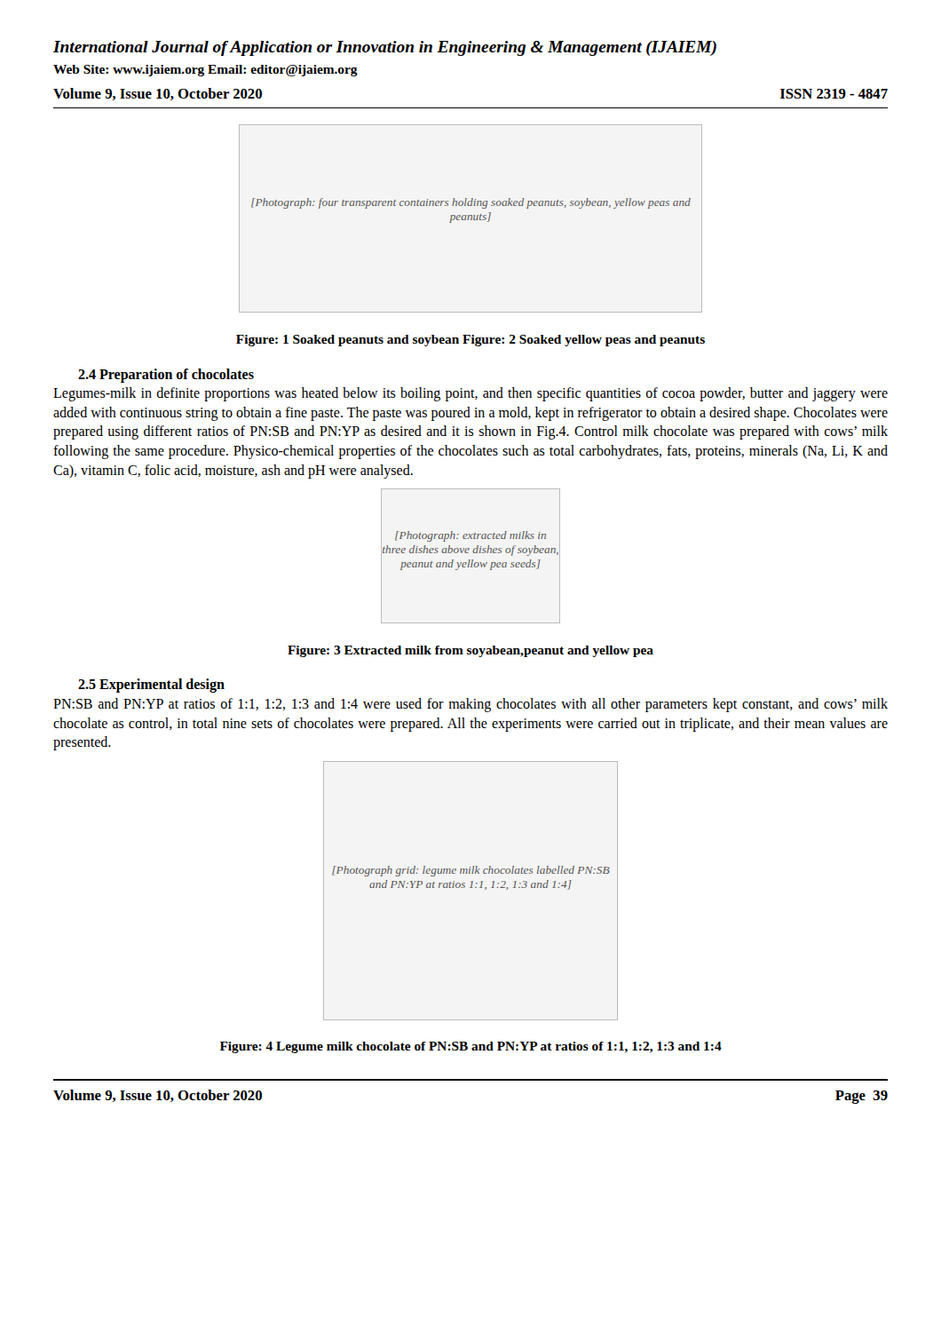International Journal of Application or Innovation in Engineering & Management (IJAIEM)
Web Site: www.ijaiem.org Email: editor@ijaiem.org
Volume 9, Issue 10, October 2020 ISSN 2319 - 4847
[Photograph: four transparent containers holding soaked peanuts, soybean, yellow peas and peanuts]
Figure: 1 Soaked peanuts and soybean Figure: 2 Soaked yellow peas and peanuts
2.4 Preparation of chocolates
Legumes-milk in definite proportions was heated below its boiling point, and then specific quantities of cocoa powder, butter and jaggery were added with continuous string to obtain a fine paste. The paste was poured in a mold, kept in refrigerator to obtain a desired shape. Chocolates were prepared using different ratios of PN:SB and PN:YP as desired and it is shown in Fig.4. Control milk chocolate was prepared with cows’ milk following the same procedure. Physico-chemical properties of the chocolates such as total carbohydrates, fats, proteins, minerals (Na, Li, K and Ca), vitamin C, folic acid, moisture, ash and pH were analysed.
[Photograph: extracted milks in three dishes above dishes of soybean, peanut and yellow pea seeds]
Figure: 3 Extracted milk from soyabean,peanut and yellow pea
2.5 Experimental design
PN:SB and PN:YP at ratios of 1:1, 1:2, 1:3 and 1:4 were used for making chocolates with all other parameters kept constant, and cows’ milk chocolate as control, in total nine sets of chocolates were prepared. All the experiments were carried out in triplicate, and their mean values are presented.
[Photograph grid: legume milk chocolates labelled PN:SB and PN:YP at ratios 1:1, 1:2, 1:3 and 1:4]
Figure: 4 Legume milk chocolate of PN:SB and PN:YP at ratios of 1:1, 1:2, 1:3 and 1:4
Volume 9, Issue 10, October 2020 Page 39